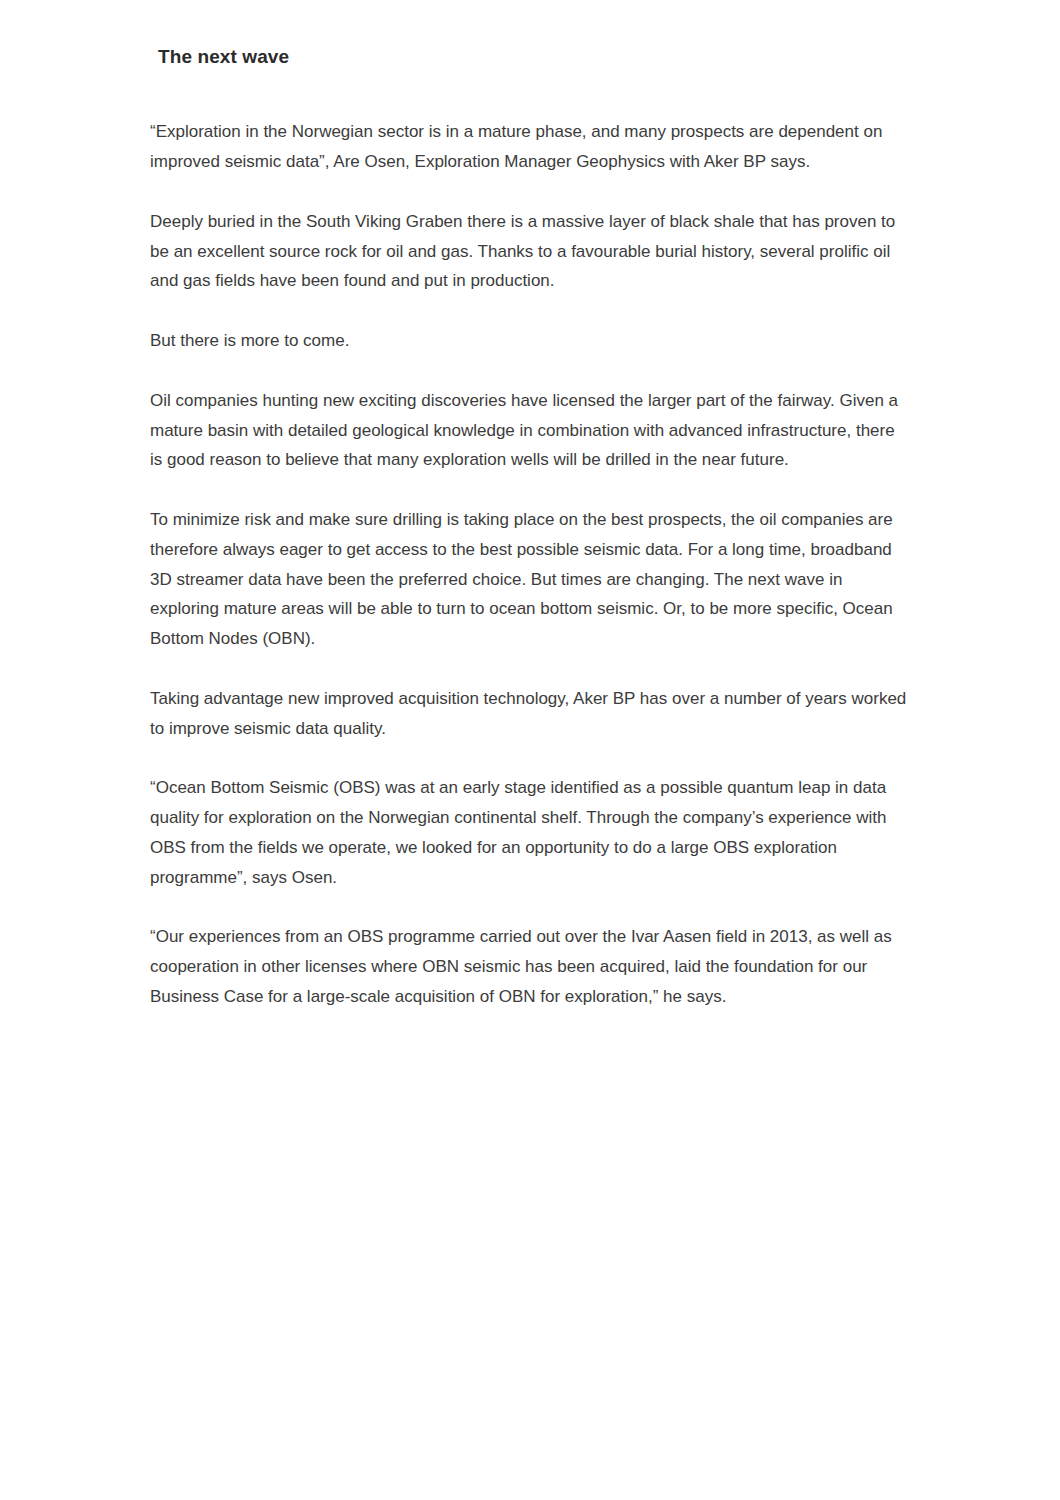The next wave
“Exploration in the Norwegian sector is in a mature phase, and many prospects are dependent on improved seismic data”, Are Osen, Exploration Manager Geophysics with Aker BP says.
Deeply buried in the South Viking Graben there is a massive layer of black shale that has proven to be an excellent source rock for oil and gas. Thanks to a favourable burial history, several prolific oil and gas fields have been found and put in production.
But there is more to come.
Oil companies hunting new exciting discoveries have licensed the larger part of the fairway. Given a mature basin with detailed geological knowledge in combination with advanced infrastructure, there is good reason to believe that many exploration wells will be drilled in the near future.
To minimize risk and make sure drilling is taking place on the best prospects, the oil companies are therefore always eager to get access to the best possible seismic data. For a long time, broadband 3D streamer data have been the preferred choice. But times are changing. The next wave in exploring mature areas will be able to turn to ocean bottom seismic. Or, to be more specific, Ocean Bottom Nodes (OBN).
Taking advantage new improved acquisition technology, Aker BP has over a number of years worked to improve seismic data quality.
“Ocean Bottom Seismic (OBS) was at an early stage identified as a possible quantum leap in data quality for exploration on the Norwegian continental shelf. Through the company’s experience with OBS from the fields we operate, we looked for an opportunity to do a large OBS exploration programme”, says Osen.
“Our experiences from an OBS programme carried out over the Ivar Aasen field in 2013, as well as cooperation in other licenses where OBN seismic has been acquired, laid the foundation for our Business Case for a large-scale acquisition of OBN for exploration,” he says.